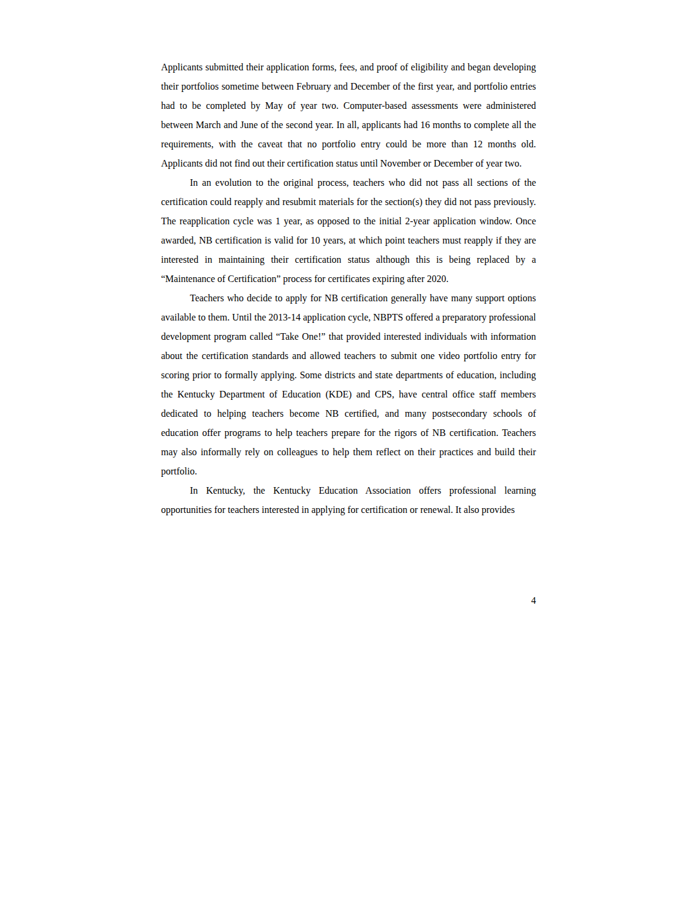Applicants submitted their application forms, fees, and proof of eligibility and began developing their portfolios sometime between February and December of the first year, and portfolio entries had to be completed by May of year two. Computer-based assessments were administered between March and June of the second year. In all, applicants had 16 months to complete all the requirements, with the caveat that no portfolio entry could be more than 12 months old. Applicants did not find out their certification status until November or December of year two.
In an evolution to the original process, teachers who did not pass all sections of the certification could reapply and resubmit materials for the section(s) they did not pass previously. The reapplication cycle was 1 year, as opposed to the initial 2-year application window. Once awarded, NB certification is valid for 10 years, at which point teachers must reapply if they are interested in maintaining their certification status although this is being replaced by a “Maintenance of Certification” process for certificates expiring after 2020.
Teachers who decide to apply for NB certification generally have many support options available to them. Until the 2013-14 application cycle, NBPTS offered a preparatory professional development program called “Take One!” that provided interested individuals with information about the certification standards and allowed teachers to submit one video portfolio entry for scoring prior to formally applying. Some districts and state departments of education, including the Kentucky Department of Education (KDE) and CPS, have central office staff members dedicated to helping teachers become NB certified, and many postsecondary schools of education offer programs to help teachers prepare for the rigors of NB certification. Teachers may also informally rely on colleagues to help them reflect on their practices and build their portfolio.
In Kentucky, the Kentucky Education Association offers professional learning opportunities for teachers interested in applying for certification or renewal. It also provides
4